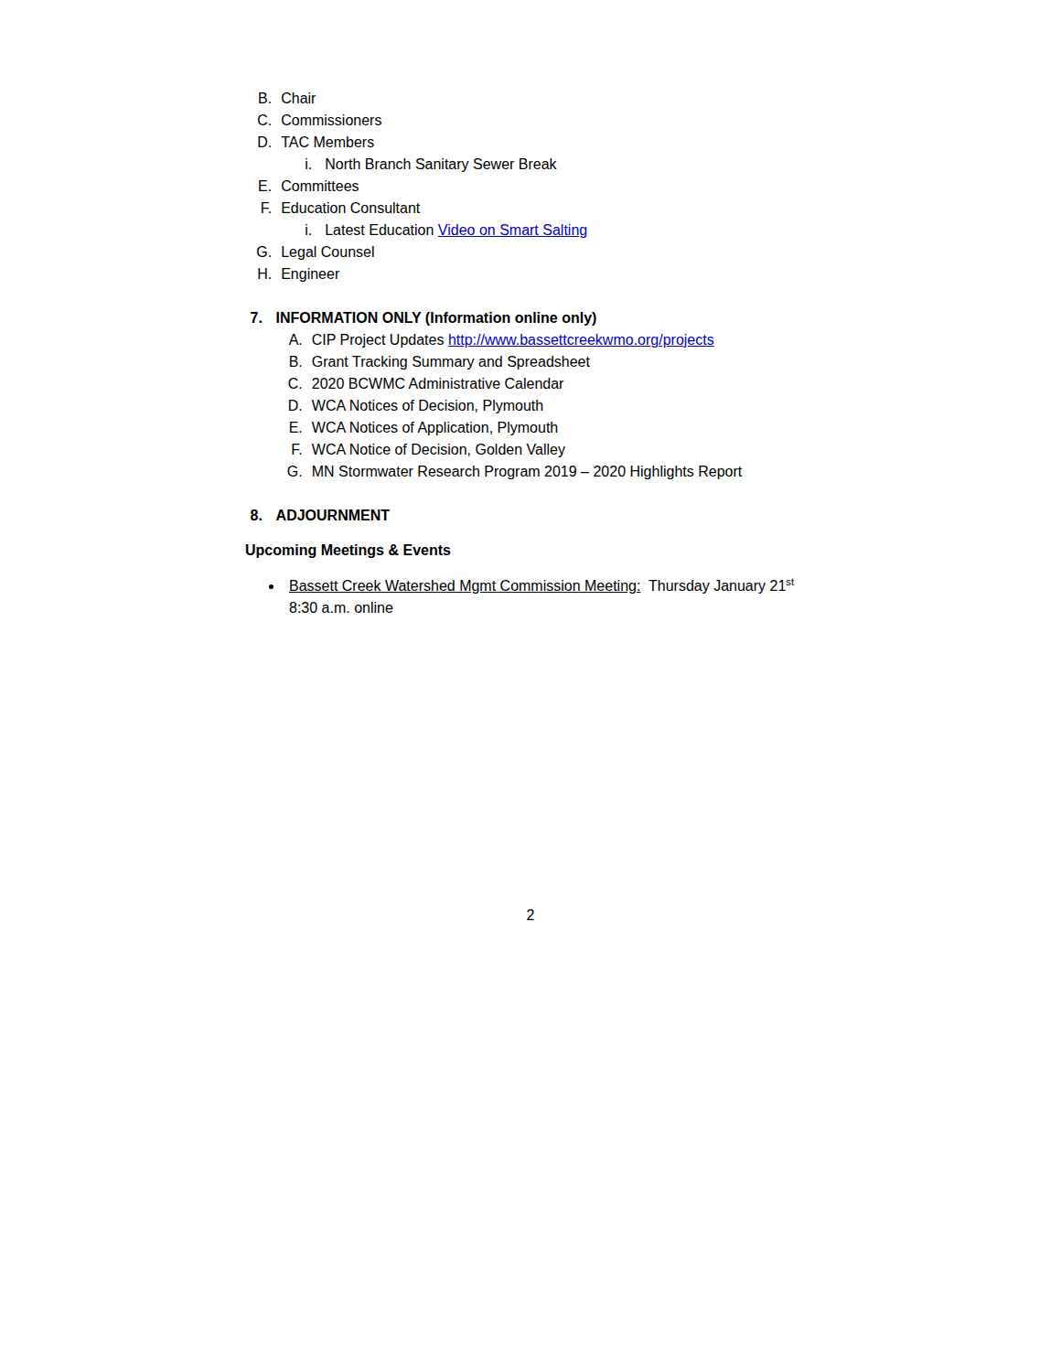Chair
Commissioners
TAC Members
North Branch Sanitary Sewer Break
Committees
Education Consultant
Latest Education Video on Smart Salting
Legal Counsel
Engineer
7.
INFORMATION ONLY (Information online only)
CIP Project Updates http://www.bassettcreekwmo.org/projects
Grant Tracking Summary and Spreadsheet
2020 BCWMC Administrative Calendar
WCA Notices of Decision, Plymouth
WCA Notices of Application, Plymouth
WCA Notice of Decision, Golden Valley
MN Stormwater Research Program 2019 – 2020 Highlights Report
8.
ADJOURNMENT
Upcoming Meetings & Events
Bassett Creek Watershed Mgmt Commission Meeting: Thursday January 21st 8:30 a.m. online
2